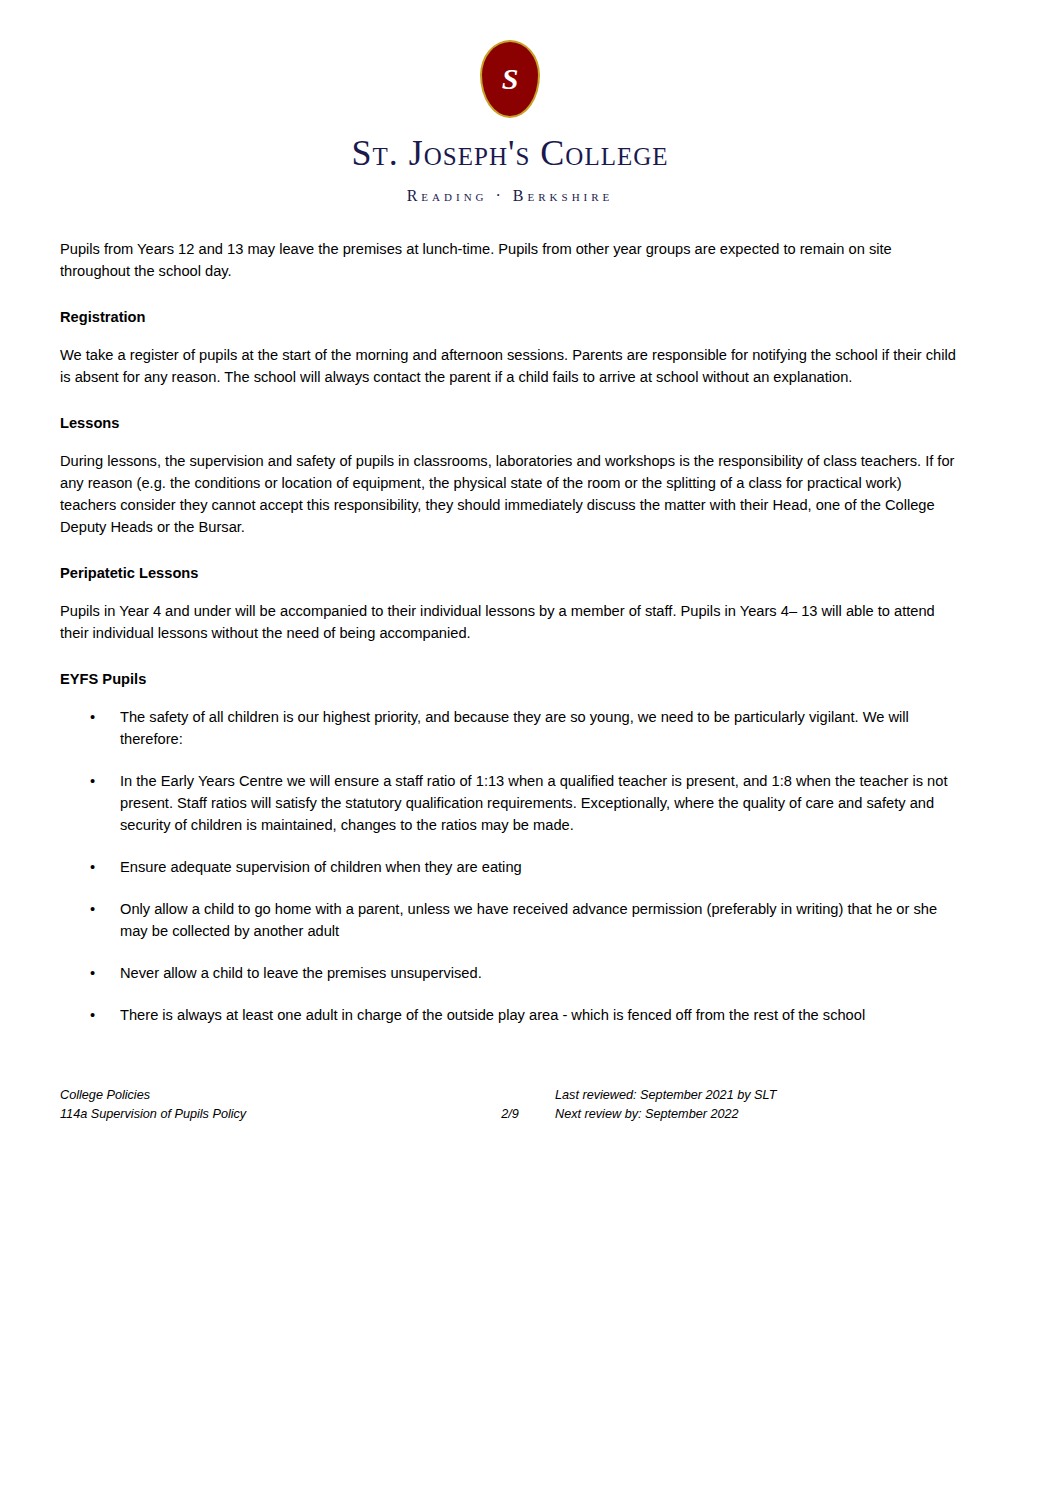S
St. Joseph's College
Reading · Berkshire
Pupils from Years 12 and 13 may leave the premises at lunch-time. Pupils from other year groups are expected to remain on site throughout the school day.
Registration
We take a register of pupils at the start of the morning and afternoon sessions. Parents are responsible for notifying the school if their child is absent for any reason. The school will always contact the parent if a child fails to arrive at school without an explanation.
Lessons
During lessons, the supervision and safety of pupils in classrooms, laboratories and workshops is the responsibility of class teachers. If for any reason (e.g. the conditions or location of equipment, the physical state of the room or the splitting of a class for practical work) teachers consider they cannot accept this responsibility, they should immediately discuss the matter with their Head, one of the College Deputy Heads or the Bursar.
Peripatetic Lessons
Pupils in Year 4 and under will be accompanied to their individual lessons by a member of staff. Pupils in Years 4– 13 will able to attend their individual lessons without the need of being accompanied.
EYFS Pupils
The safety of all children is our highest priority, and because they are so young, we need to be particularly vigilant. We will therefore:
In the Early Years Centre we will ensure a staff ratio of 1:13 when a qualified teacher is present, and 1:8 when the teacher is not present. Staff ratios will satisfy the statutory qualification requirements. Exceptionally, where the quality of care and safety and security of children is maintained, changes to the ratios may be made.
Ensure adequate supervision of children when they are eating
Only allow a child to go home with a parent, unless we have received advance permission (preferably in writing) that he or she may be collected by another adult
Never allow a child to leave the premises unsupervised.
There is always at least one adult in charge of the outside play area - which is fenced off from the rest of the school
College Policies
Last reviewed: September 2021 by SLT
114a Supervision of Pupils Policy
2/9
Next review by: September 2022